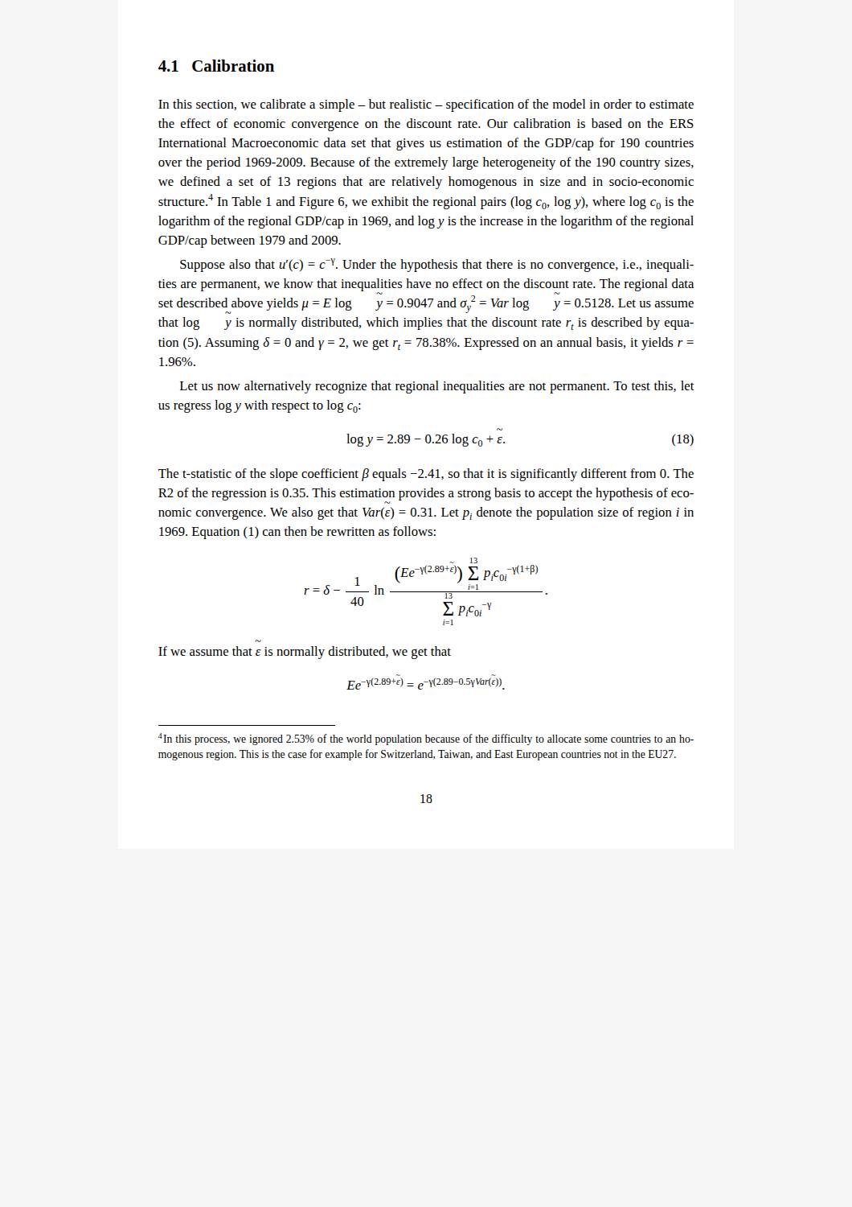4.1 Calibration
In this section, we calibrate a simple – but realistic – specification of the model in order to estimate the effect of economic convergence on the discount rate. Our calibration is based on the ERS International Macroeconomic data set that gives us estimation of the GDP/cap for 190 countries over the period 1969-2009. Because of the extremely large heterogeneity of the 190 country sizes, we defined a set of 13 regions that are relatively homogenous in size and in socio-economic structure.4 In Table 1 and Figure 6, we exhibit the regional pairs (log c0, log y), where log c0 is the logarithm of the regional GDP/cap in 1969, and log y is the increase in the logarithm of the regional GDP/cap between 1979 and 2009.
Suppose also that u′(c) = c−γ. Under the hypothesis that there is no convergence, i.e., inequalities are permanent, we know that inequalities have no effect on the discount rate. The regional data set described above yields μ = E log ~y = 0.9047 and σy2 = Var log ~y = 0.5128. Let us assume that log ~y is normally distributed, which implies that the discount rate rt is described by equation (5). Assuming δ = 0 and γ = 2, we get rt = 78.38%. Expressed on an annual basis, it yields r = 1.96%.
Let us now alternatively recognize that regional inequalities are not permanent. To test this, let us regress log y with respect to log c0:
log y = 2.89 − 0.26 log c0 + ~ε. (18)
The t-statistic of the slope coefficient β equals −2.41, so that it is significantly different from 0. The R2 of the regression is 0.35. This estimation provides a strong basis to accept the hypothesis of economic convergence. We also get that Var(~ε) = 0.31. Let pi denote the population size of region i in 1969. Equation (1) can then be rewritten as follows:
r = δ − 140 ln (Ee−γ(2.89+~ε)) 13 Σi=1 pic0i−γ(1+β) 13 Σi=1 pic0i−γ .
If we assume that ~ε is normally distributed, we get that
Ee−γ(2.89+~ε) = e−γ(2.89−0.5γVar(~ε)).
4In this process, we ignored 2.53% of the world population because of the difficulty to allocate some countries to an homogenous region. This is the case for example for Switzerland, Taiwan, and East European countries not in the EU27.
18